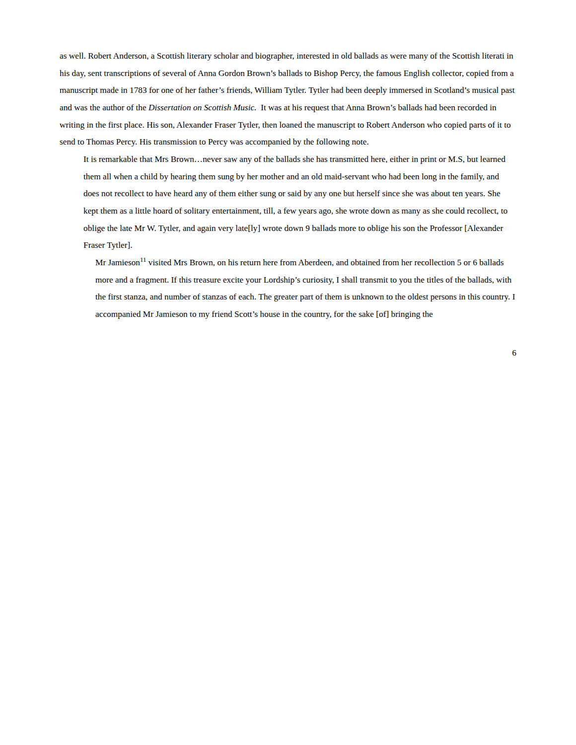as well. Robert Anderson, a Scottish literary scholar and biographer, interested in old ballads as were many of the Scottish literati in his day, sent transcriptions of several of Anna Gordon Brown’s ballads to Bishop Percy, the famous English collector, copied from a manuscript made in 1783 for one of her father’s friends, William Tytler. Tytler had been deeply immersed in Scotland’s musical past and was the author of the Dissertation on Scottish Music. It was at his request that Anna Brown’s ballads had been recorded in writing in the first place. His son, Alexander Fraser Tytler, then loaned the manuscript to Robert Anderson who copied parts of it to send to Thomas Percy. His transmission to Percy was accompanied by the following note.
It is remarkable that Mrs Brown…never saw any of the ballads she has transmitted here, either in print or M.S, but learned them all when a child by hearing them sung by her mother and an old maid-servant who had been long in the family, and does not recollect to have heard any of them either sung or said by any one but herself since she was about ten years. She kept them as a little hoard of solitary entertainment, till, a few years ago, she wrote down as many as she could recollect, to oblige the late Mr W. Tytler, and again very late[ly] wrote down 9 ballads more to oblige his son the Professor [Alexander Fraser Tytler].
Mr Jamieson11 visited Mrs Brown, on his return here from Aberdeen, and obtained from her recollection 5 or 6 ballads more and a fragment. If this treasure excite your Lordship’s curiosity, I shall transmit to you the titles of the ballads, with the first stanza, and number of stanzas of each. The greater part of them is unknown to the oldest persons in this country. I accompanied Mr Jamieson to my friend Scott’s house in the country, for the sake [of] bringing the
6